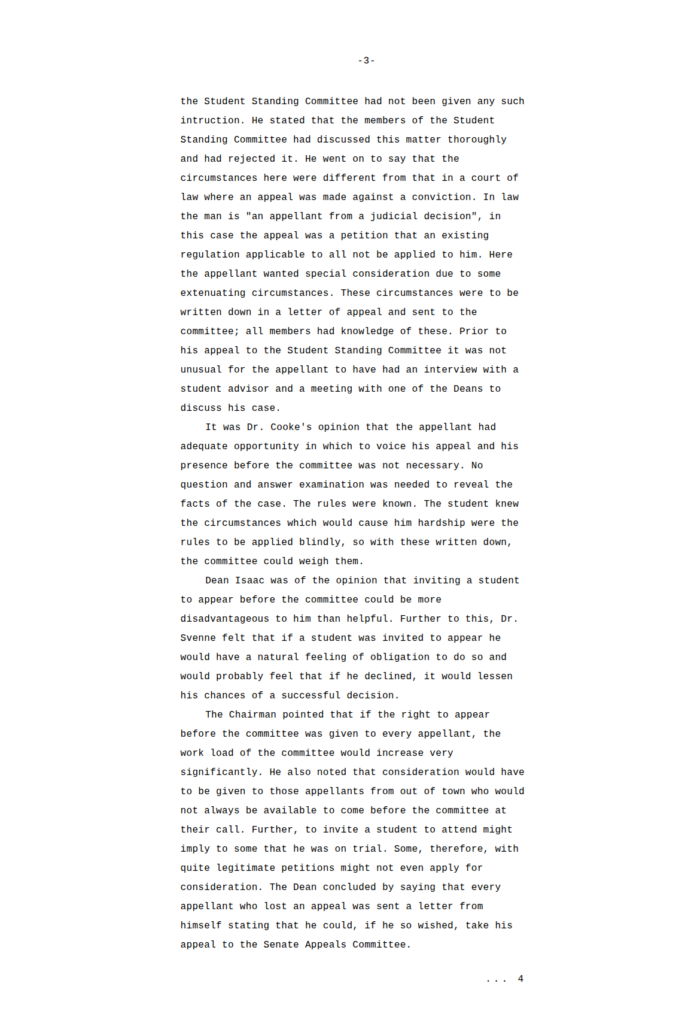-3-
the Student Standing Committee had not been given any such intruction. He stated that the members of the Student Standing Committee had discussed this matter thoroughly and had rejected it. He went on to say that the circumstances here were different from that in a court of law where an appeal was made against a conviction. In law the man is "an appellant from a judicial decision", in this case the appeal was a petition that an existing regulation applicable to all not be applied to him. Here the appellant wanted special consideration due to some extenuating circumstances. These circumstances were to be written down in a letter of appeal and sent to the committee; all members had knowledge of these. Prior to his appeal to the Student Standing Committee it was not unusual for the appellant to have had an interview with a student advisor and a meeting with one of the Deans to discuss his case.
It was Dr. Cooke's opinion that the appellant had adequate opportunity in which to voice his appeal and his presence before the committee was not necessary. No question and answer examination was needed to reveal the facts of the case. The rules were known. The student knew the circumstances which would cause him hardship were the rules to be applied blindly, so with these written down, the committee could weigh them.
Dean Isaac was of the opinion that inviting a student to appear before the committee could be more disadvantageous to him than helpful. Further to this, Dr. Svenne felt that if a student was invited to appear he would have a natural feeling of obligation to do so and would probably feel that if he declined, it would lessen his chances of a successful decision.
The Chairman pointed that if the right to appear before the committee was given to every appellant, the work load of the committee would increase very significantly. He also noted that consideration would have to be given to those appellants from out of town who would not always be available to come before the committee at their call. Further, to invite a student to attend might imply to some that he was on trial. Some, therefore, with quite legitimate petitions might not even apply for consideration. The Dean concluded by saying that every appellant who lost an appeal was sent a letter from himself stating that he could, if he so wished, take his appeal to the Senate Appeals Committee.
... 4